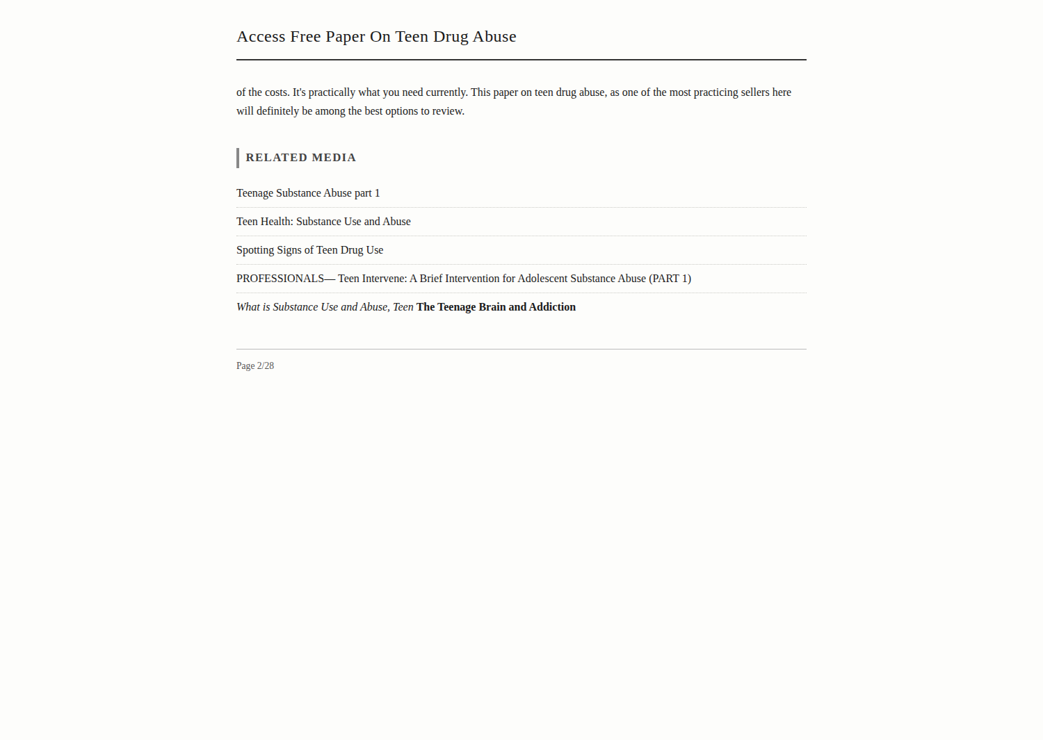Access Free Paper On Teen Drug Abuse
of the costs. It's practically what you need currently. This paper on teen drug abuse, as one of the most practicing sellers here will definitely be among the best options to review.
Related Media
Teenage Substance Abuse part 1
Teen Health: Substance Use and Abuse
Spotting Signs of Teen Drug Use
PROFESSIONALS— Teen Intervene: A Brief Intervention for Adolescent Substance Abuse (PART 1)
What is Substance Use and Abuse, Teen The Teenage Brain and Addiction
Page 2/28